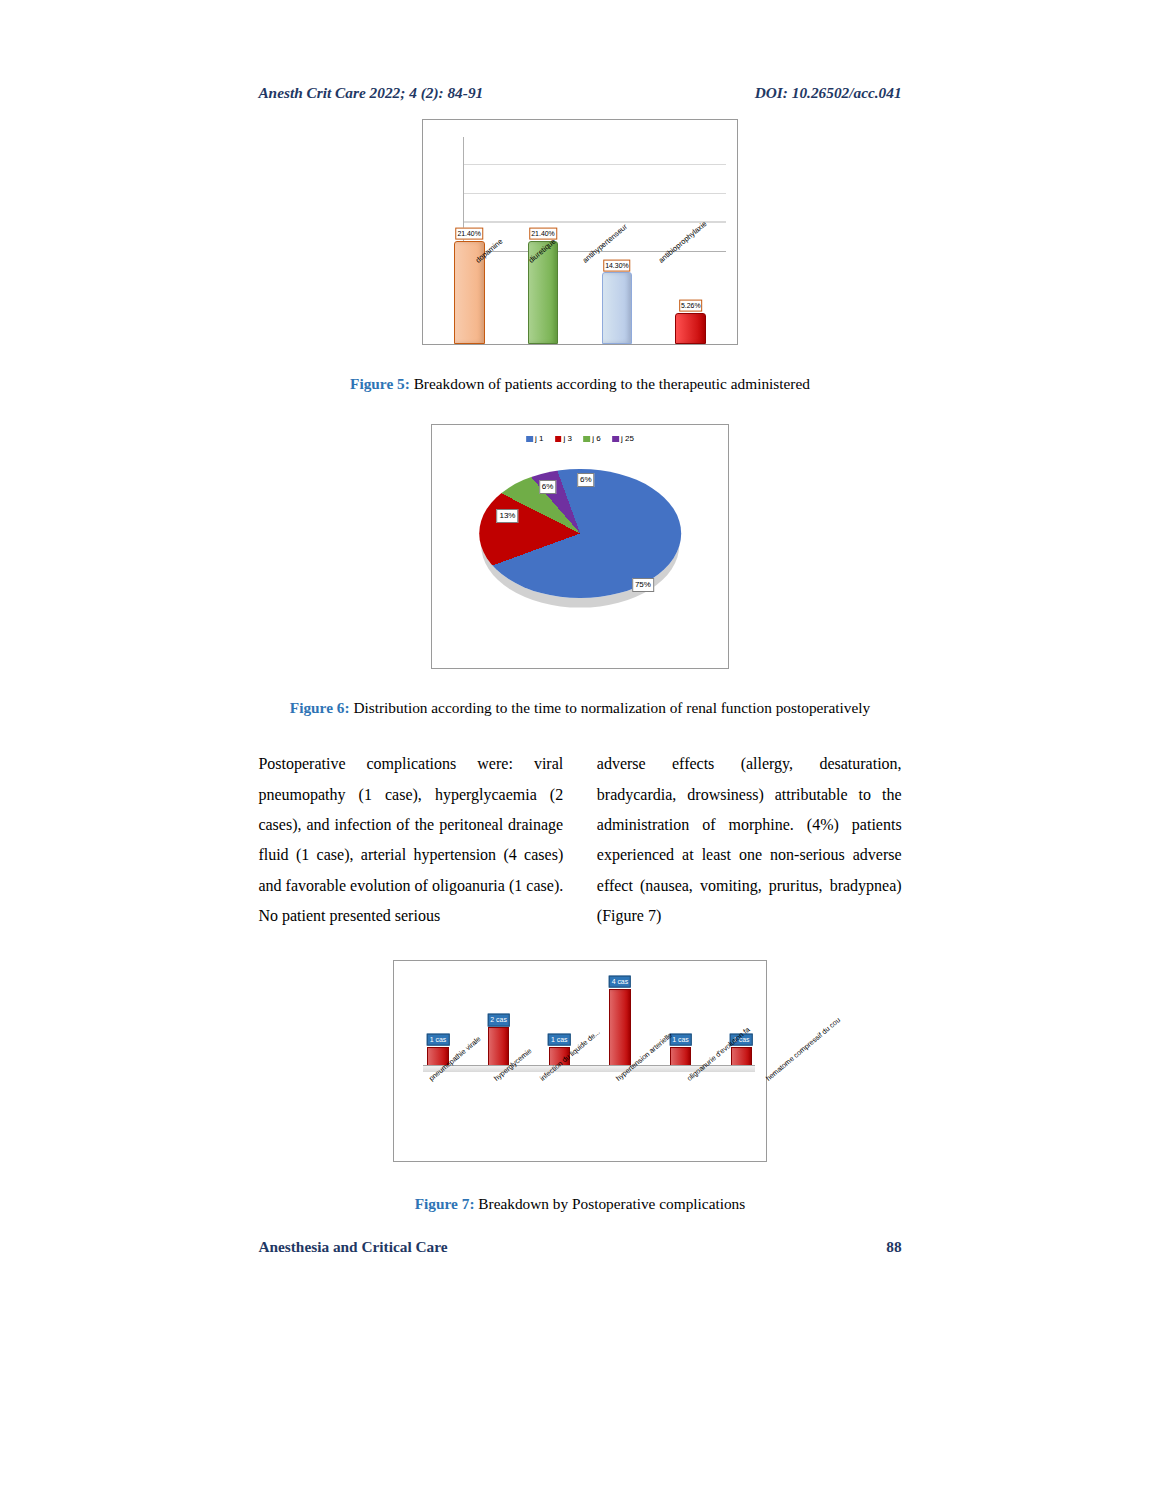Anesth Crit Care 2022; 4 (2): 84-91
DOI: 10.26502/acc.041
21.40%
21.40%
14.30%
5.26%
dopamine
diuretique
antihypertenseur
antibioprophylaxie
Figure 5: Breakdown of patients according to the therapeutic administered
j 1 j 3 j 6 j 25
75%
13%
6%
6%
Figure 6: Distribution according to the time to normalization of renal function postoperatively
Postoperative complications were: viral pneumopathy (1 case), hyperglycaemia (2 cases), and infection of the peritoneal drainage fluid (1 case), arterial hypertension (4 cases) and favorable evolution of oligoanuria (1 case). No patient presented serious
adverse effects (allergy, desaturation, bradycardia, drowsiness) attributable to the administration of morphine. (4%) patients experienced at least one non-serious adverse effect (nausea, vomiting, pruritus, bradypnea) (Figure 7)
1 cas
2 cas
1 cas
4 cas
1 cas
1 cas
pneumopathie virale
hyperglycemie
infection du liquide de...
hypertension arterielle
oligoanurie d'evolution fa
hematome compressif du cou
Figure 7: Breakdown by Postoperative complications
Anesthesia and Critical Care
88